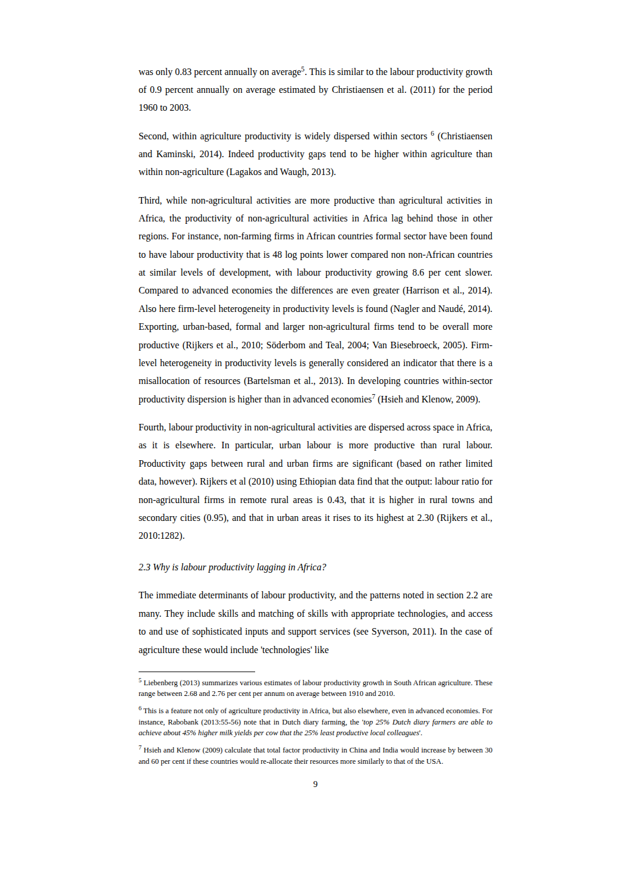was only 0.83 percent annually on average5. This is similar to the labour productivity growth of 0.9 percent annually on average estimated by Christiaensen et al. (2011) for the period 1960 to 2003.
Second, within agriculture productivity is widely dispersed within sectors 6 (Christiaensen and Kaminski, 2014). Indeed productivity gaps tend to be higher within agriculture than within non-agriculture (Lagakos and Waugh, 2013).
Third, while non-agricultural activities are more productive than agricultural activities in Africa, the productivity of non-agricultural activities in Africa lag behind those in other regions. For instance, non-farming firms in African countries formal sector have been found to have labour productivity that is 48 log points lower compared non non-African countries at similar levels of development, with labour productivity growing 8.6 per cent slower. Compared to advanced economies the differences are even greater (Harrison et al., 2014). Also here firm-level heterogeneity in productivity levels is found (Nagler and Naudé, 2014). Exporting, urban-based, formal and larger non-agricultural firms tend to be overall more productive (Rijkers et al., 2010; Söderbom and Teal, 2004; Van Biesebroeck, 2005). Firm-level heterogeneity in productivity levels is generally considered an indicator that there is a misallocation of resources (Bartelsman et al., 2013). In developing countries within-sector productivity dispersion is higher than in advanced economies7 (Hsieh and Klenow, 2009).
Fourth, labour productivity in non-agricultural activities are dispersed across space in Africa, as it is elsewhere. In particular, urban labour is more productive than rural labour. Productivity gaps between rural and urban firms are significant (based on rather limited data, however). Rijkers et al (2010) using Ethiopian data find that the output: labour ratio for non-agricultural firms in remote rural areas is 0.43, that it is higher in rural towns and secondary cities (0.95), and that in urban areas it rises to its highest at 2.30 (Rijkers et al., 2010:1282).
2.3 Why is labour productivity lagging in Africa?
The immediate determinants of labour productivity, and the patterns noted in section 2.2 are many. They include skills and matching of skills with appropriate technologies, and access to and use of sophisticated inputs and support services (see Syverson, 2011). In the case of agriculture these would include 'technologies' like
5 Liebenberg (2013) summarizes various estimates of labour productivity growth in South African agriculture. These range between 2.68 and 2.76 per cent per annum on average between 1910 and 2010.
6 This is a feature not only of agriculture productivity in Africa, but also elsewhere, even in advanced economies. For instance, Rabobank (2013:55-56) note that in Dutch diary farming, the 'top 25% Dutch diary farmers are able to achieve about 45% higher milk yields per cow that the 25% least productive local colleagues'.
7 Hsieh and Klenow (2009) calculate that total factor productivity in China and India would increase by between 30 and 60 per cent if these countries would re-allocate their resources more similarly to that of the USA.
9